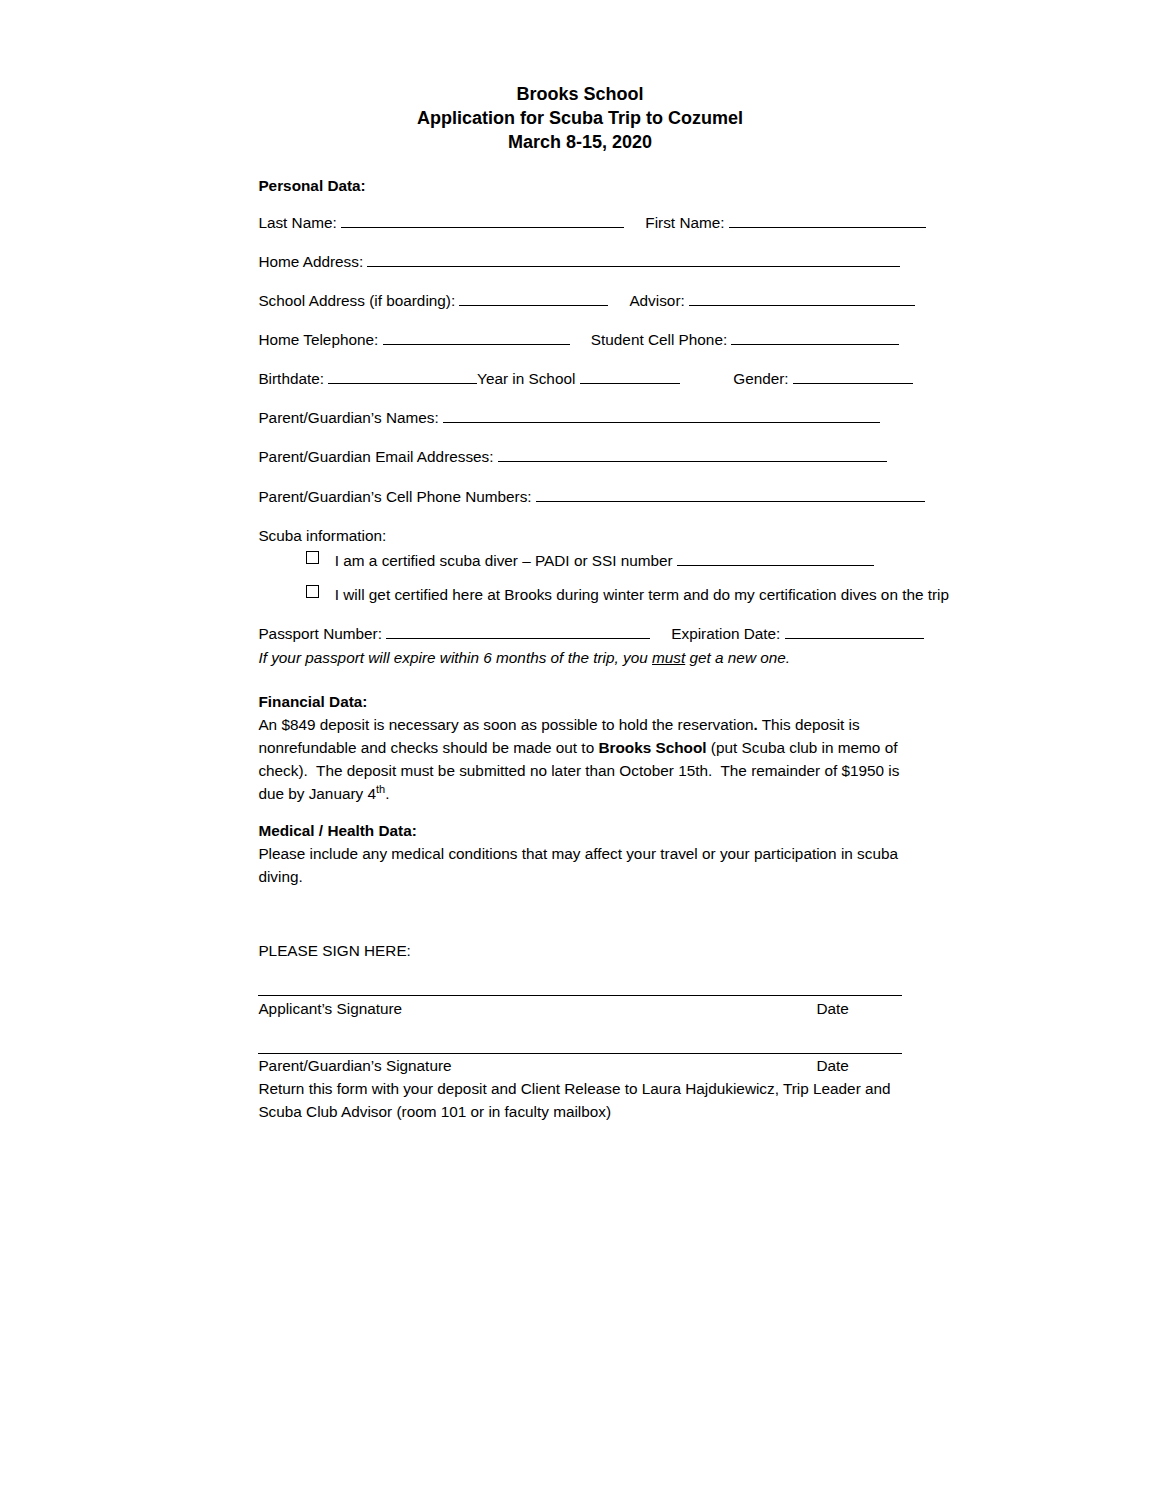Brooks School Application for Scuba Trip to Cozumel March 8-15, 2020
Personal Data:
Last Name: First Name:
Home Address:
School Address (if boarding): Advisor:
Home Telephone: Student Cell Phone:
Birthdate: Year in School Gender:
Parent/Guardian’s Names:
Parent/Guardian Email Addresses:
Parent/Guardian’s Cell Phone Numbers:
Scuba information:
I am a certified scuba diver – PADI or SSI number
I will get certified here at Brooks during winter term and do my certification dives on the trip
Passport Number: Expiration Date:
If your passport will expire within 6 months of the trip, you must get a new one.
Financial Data:
An $849 deposit is necessary as soon as possible to hold the reservation. This deposit is nonrefundable and checks should be made out to Brooks School (put Scuba club in memo of check). The deposit must be submitted no later than October 15th. The remainder of $1950 is due by January 4th.
Medical / Health Data:
Please include any medical conditions that may affect your travel or your participation in scuba diving.
PLEASE SIGN HERE:
Applicant’s Signature Date
Parent/Guardian’s Signature Date
Return this form with your deposit and Client Release to Laura Hajdukiewicz, Trip Leader and Scuba Club Advisor (room 101 or in faculty mailbox)